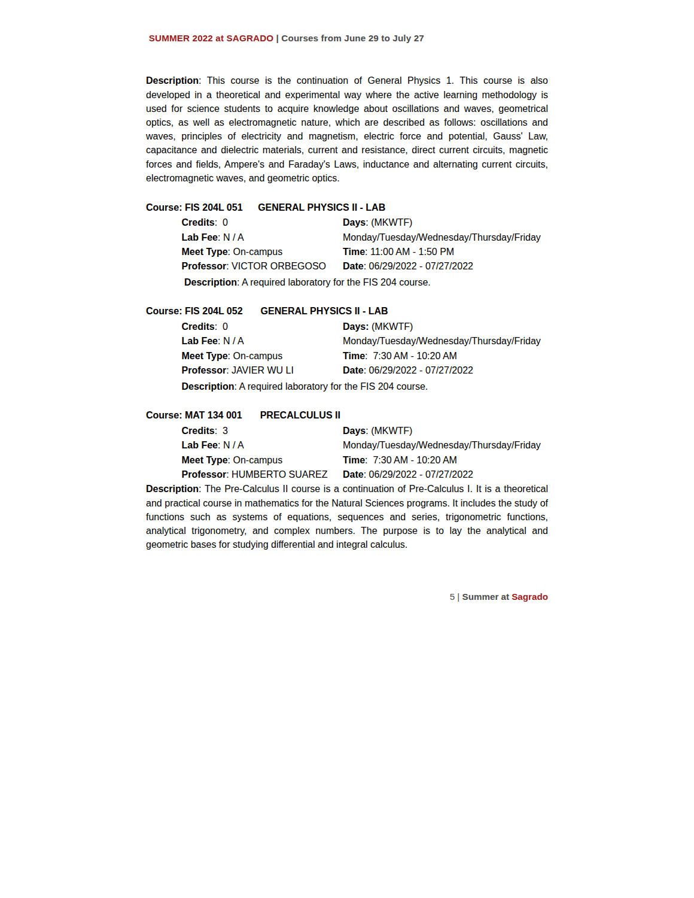SUMMER 2022 at SAGRADO | Courses from June 29 to July 27
Description: This course is the continuation of General Physics 1. This course is also developed in a theoretical and experimental way where the active learning methodology is used for science students to acquire knowledge about oscillations and waves, geometrical optics, as well as electromagnetic nature, which are described as follows: oscillations and waves, principles of electricity and magnetism, electric force and potential, Gauss' Law, capacitance and dielectric materials, current and resistance, direct current circuits, magnetic forces and fields, Ampere's and Faraday's Laws, inductance and alternating current circuits, electromagnetic waves, and geometric optics.
Course: FIS 204L 051 GENERAL PHYSICS II - LAB
| Credits : 0 | Days : (MKWTF) |
| Lab Fee : N / A | Monday/Tuesday/Wednesday/Thursday/Friday |
| Meet Type : On-campus | Time : 11:00 AM - 1:50 PM |
| Professor : VICTOR ORBEGOSO | Date : 06/29/2022 - 07/27/2022 |
Description: A required laboratory for the FIS 204 course.
Course: FIS 204L 052 GENERAL PHYSICS II - LAB
| Credits : 0 | Days: (MKWTF) |
| Lab Fee : N / A | Monday/Tuesday/Wednesday/Thursday/Friday |
| Meet Type : On-campus | Time : 7:30 AM - 10:20 AM |
| Professor : JAVIER WU LI | Date : 06/29/2022 - 07/27/2022 |
Description: A required laboratory for the FIS 204 course.
Course: MAT 134 001 PRECALCULUS II
| Credits : 3 | Days : (MKWTF) |
| Lab Fee : N / A | Monday/Tuesday/Wednesday/Thursday/Friday |
| Meet Type : On-campus | Time : 7:30 AM - 10:20 AM |
| Professor : HUMBERTO SUAREZ | Date : 06/29/2022 - 07/27/2022 |
Description: The Pre-Calculus II course is a continuation of Pre-Calculus I. It is a theoretical and practical course in mathematics for the Natural Sciences programs. It includes the study of functions such as systems of equations, sequences and series, trigonometric functions, analytical trigonometry, and complex numbers. The purpose is to lay the analytical and geometric bases for studying differential and integral calculus.
5 | Summer at Sagrado